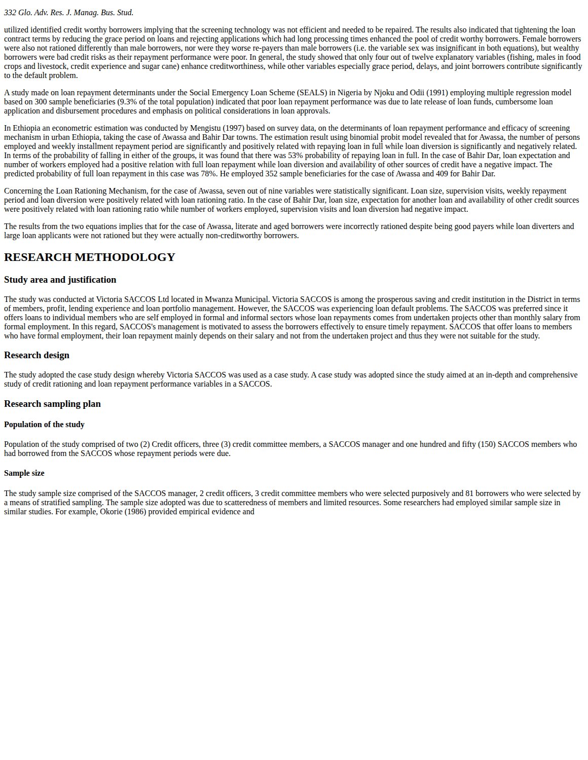332 Glo. Adv. Res. J. Manag. Bus. Stud.
utilized identified credit worthy borrowers implying that the screening technology was not efficient and needed to be repaired. The results also indicated that tightening the loan contract terms by reducing the grace period on loans and rejecting applications which had long processing times enhanced the pool of credit worthy borrowers. Female borrowers were also not rationed differently than male borrowers, nor were they worse re-payers than male borrowers (i.e. the variable sex was insignificant in both equations), but wealthy borrowers were bad credit risks as their repayment performance were poor. In general, the study showed that only four out of twelve explanatory variables (fishing, males in food crops and livestock, credit experience and sugar cane) enhance creditworthiness, while other variables especially grace period, delays, and joint borrowers contribute significantly to the default problem.
A study made on loan repayment determinants under the Social Emergency Loan Scheme (SEALS) in Nigeria by Njoku and Odii (1991) employing multiple regression model based on 300 sample beneficiaries (9.3% of the total population) indicated that poor loan repayment performance was due to late release of loan funds, cumbersome loan application and disbursement procedures and emphasis on political considerations in loan approvals.
In Ethiopia an econometric estimation was conducted by Mengistu (1997) based on survey data, on the determinants of loan repayment performance and efficacy of screening mechanism in urban Ethiopia, taking the case of Awassa and Bahir Dar towns. The estimation result using binomial probit model revealed that for Awassa, the number of persons employed and weekly installment repayment period are significantly and positively related with repaying loan in full while loan diversion is significantly and negatively related. In terms of the probability of falling in either of the groups, it was found that there was 53% probability of repaying loan in full. In the case of Bahir Dar, loan expectation and number of workers employed had a positive relation with full loan repayment while loan diversion and availability of other sources of credit have a negative impact. The predicted probability of full loan repayment in this case was 78%. He employed 352 sample beneficiaries for the case of Awassa and 409 for Bahir Dar.
Concerning the Loan Rationing Mechanism, for the case of Awassa, seven out of nine variables were statistically significant. Loan size, supervision visits, weekly repayment period and loan diversion were positively related with loan rationing ratio. In the case of Bahir Dar, loan size, expectation for another loan and availability of other credit sources were positively related with loan rationing ratio while number of workers employed, supervision visits and loan diversion had negative impact.
The results from the two equations implies that for the case of Awassa, literate and aged borrowers were incorrectly rationed despite being good payers while loan diverters and large loan applicants were not rationed but they were actually non-creditworthy borrowers.
RESEARCH METHODOLOGY
Study area and justification
The study was conducted at Victoria SACCOS Ltd located in Mwanza Municipal. Victoria SACCOS is among the prosperous saving and credit institution in the District in terms of members, profit, lending experience and loan portfolio management. However, the SACCOS was experiencing loan default problems. The SACCOS was preferred since it offers loans to individual members who are self employed in formal and informal sectors whose loan repayments comes from undertaken projects other than monthly salary from formal employment. In this regard, SACCOS's management is motivated to assess the borrowers effectively to ensure timely repayment. SACCOS that offer loans to members who have formal employment, their loan repayment mainly depends on their salary and not from the undertaken project and thus they were not suitable for the study.
Research design
The study adopted the case study design whereby Victoria SACCOS was used as a case study. A case study was adopted since the study aimed at an in-depth and comprehensive study of credit rationing and loan repayment performance variables in a SACCOS.
Research sampling plan
Population of the study
Population of the study comprised of two (2) Credit officers, three (3) credit committee members, a SACCOS manager and one hundred and fifty (150) SACCOS members who had borrowed from the SACCOS whose repayment periods were due.
Sample size
The study sample size comprised of the SACCOS manager, 2 credit officers, 3 credit committee members who were selected purposively and 81 borrowers who were selected by a means of stratified sampling. The sample size adopted was due to scatteredness of members and limited resources. Some researchers had employed similar sample size in similar studies. For example, Okorie (1986) provided empirical evidence and